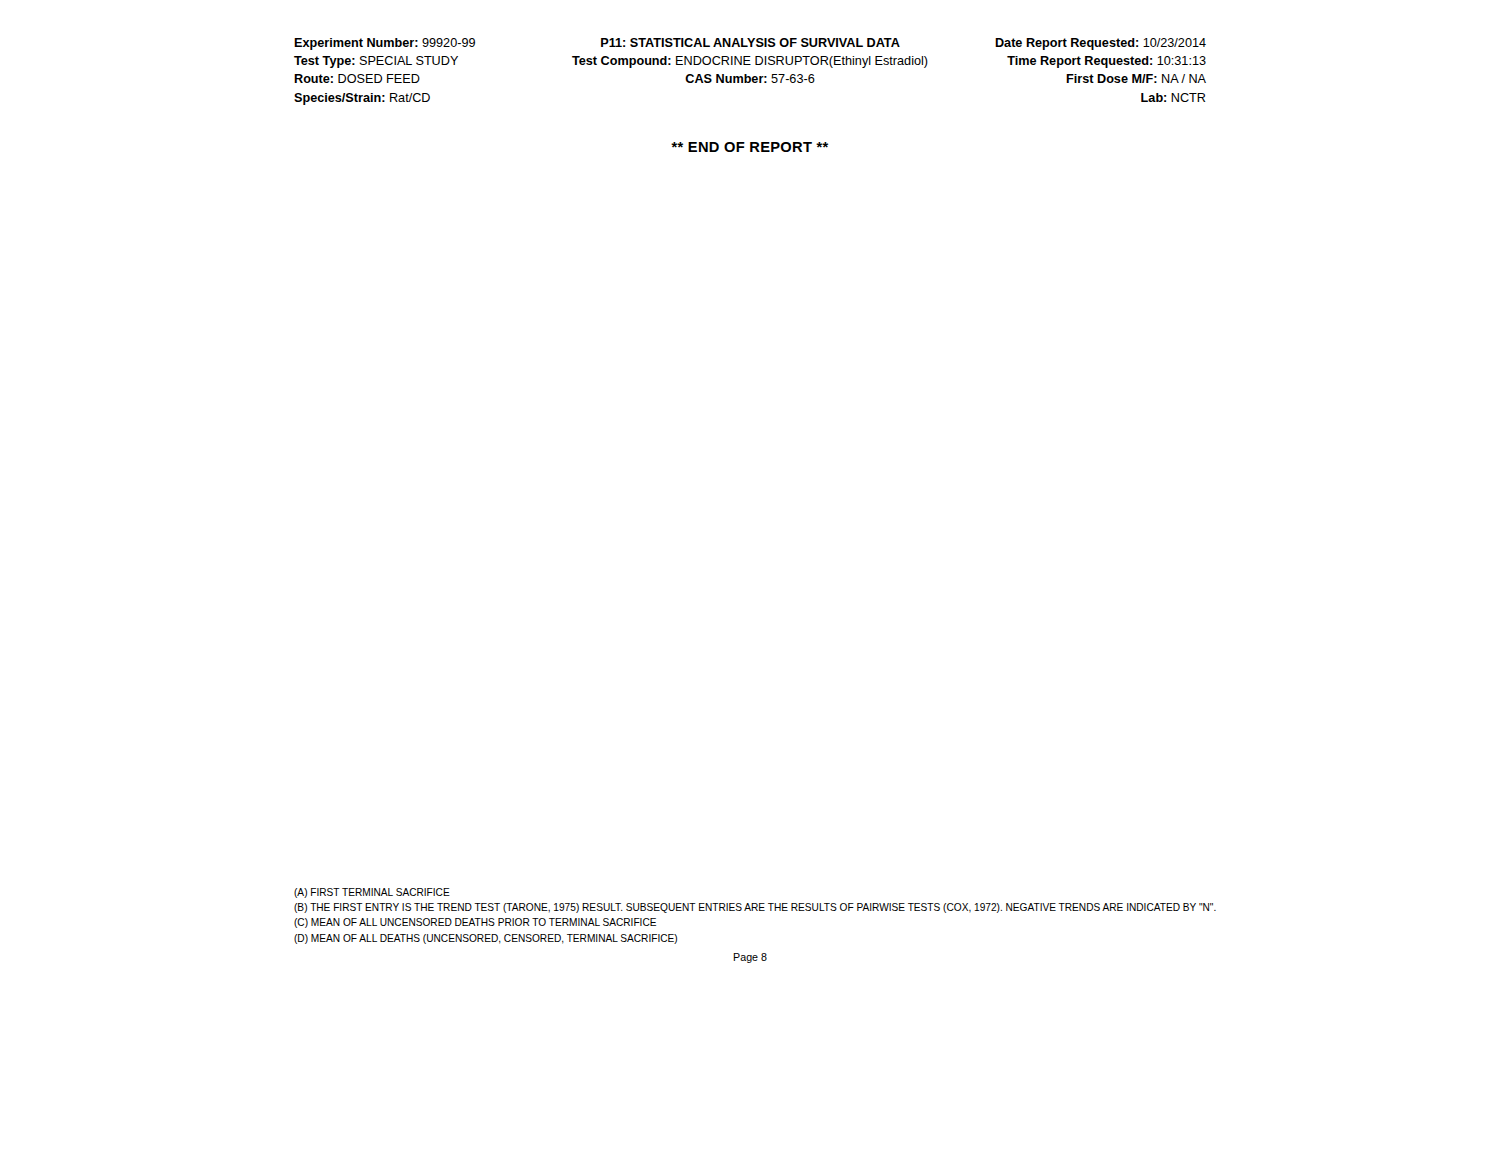| Experiment Number: 99920-99 | P11: STATISTICAL ANALYSIS OF SURVIVAL DATA | Date Report Requested: 10/23/2014 |
| Test Type: SPECIAL STUDY | Test Compound: ENDOCRINE DISRUPTOR(Ethinyl Estradiol) | Time Report Requested: 10:31:13 |
| Route: DOSED FEED | CAS Number: 57-63-6 | First Dose M/F: NA / NA |
| Species/Strain: Rat/CD | | Lab: NCTR |
** END OF REPORT **
(A) FIRST TERMINAL SACRIFICE
(B) THE FIRST ENTRY IS THE TREND TEST (TARONE, 1975) RESULT. SUBSEQUENT ENTRIES ARE THE RESULTS OF PAIRWISE TESTS (COX, 1972). NEGATIVE TRENDS ARE INDICATED BY "N".
(C) MEAN OF ALL UNCENSORED DEATHS PRIOR TO TERMINAL SACRIFICE
(D) MEAN OF ALL DEATHS (UNCENSORED, CENSORED, TERMINAL SACRIFICE)
Page 8